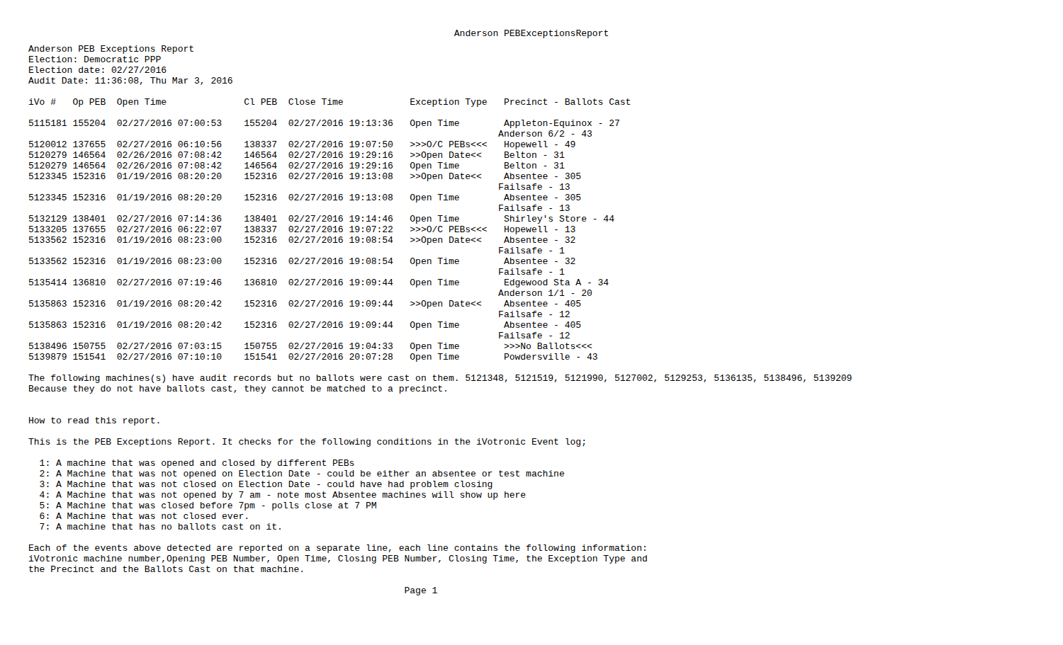Anderson PEBExceptionsReport
Anderson PEB Exceptions Report
Election: Democratic PPP
Election date: 02/27/2016
Audit Date: 11:36:08, Thu Mar 3, 2016

iVo #   Op PEB  Open Time              Cl PEB  Close Time            Exception Type   Precinct - Ballots Cast

5115181 155204  02/27/2016 07:00:53    155204  02/27/2016 19:13:36   Open Time        Appleton-Equinox - 27
                                                                                     Anderson 6/2 - 43
5120012 137655  02/27/2016 06:10:56    138337  02/27/2016 19:07:50   >>>O/C PEBs<<<   Hopewell - 49
5120279 146564  02/26/2016 07:08:42    146564  02/27/2016 19:29:16   >>Open Date<<    Belton - 31
5120279 146564  02/26/2016 07:08:42    146564  02/27/2016 19:29:16   Open Time        Belton - 31
5123345 152316  01/19/2016 08:20:20    152316  02/27/2016 19:13:08   >>Open Date<<    Absentee - 305
                                                                                     Failsafe - 13
5123345 152316  01/19/2016 08:20:20    152316  02/27/2016 19:13:08   Open Time        Absentee - 305
                                                                                     Failsafe - 13
5132129 138401  02/27/2016 07:14:36    138401  02/27/2016 19:14:46   Open Time        Shirley's Store - 44
5133205 137655  02/27/2016 06:22:07    138337  02/27/2016 19:07:22   >>>O/C PEBs<<<   Hopewell - 13
5133562 152316  01/19/2016 08:23:00    152316  02/27/2016 19:08:54   >>Open Date<<    Absentee - 32
                                                                                     Failsafe - 1
5133562 152316  01/19/2016 08:23:00    152316  02/27/2016 19:08:54   Open Time        Absentee - 32
                                                                                     Failsafe - 1
5135414 136810  02/27/2016 07:19:46    136810  02/27/2016 19:09:44   Open Time        Edgewood Sta A - 34
                                                                                     Anderson 1/1 - 20
5135863 152316  01/19/2016 08:20:42    152316  02/27/2016 19:09:44   >>Open Date<<    Absentee - 405
                                                                                     Failsafe - 12
5135863 152316  01/19/2016 08:20:42    152316  02/27/2016 19:09:44   Open Time        Absentee - 405
                                                                                     Failsafe - 12
5138496 150755  02/27/2016 07:03:15    150755  02/27/2016 19:04:33   Open Time        >>>No Ballots<<<
5139879 151541  02/27/2016 07:10:10    151541  02/27/2016 20:07:28   Open Time        Powdersville - 43

The following machines(s) have audit records but no ballots were cast on them. 5121348, 5121519, 5121990, 5127002, 5129253, 5136135, 5138496, 5139209
Because they do not have ballots cast, they cannot be matched to a precinct.


How to read this report.

This is the PEB Exceptions Report. It checks for the following conditions in the iVotronic Event log;

  1: A machine that was opened and closed by different PEBs
  2: A Machine that was not opened on Election Date - could be either an absentee or test machine
  3: A Machine that was not closed on Election Date - could have had problem closing
  4: A Machine that was not opened by 7 am - note most Absentee machines will show up here
  5: A Machine that was closed before 7pm - polls close at 7 PM
  6: A Machine that was not closed ever.
  7: A machine that has no ballots cast on it.

Each of the events above detected are reported on a separate line, each line contains the following information:
iVotronic machine number,Opening PEB Number, Open Time, Closing PEB Number, Closing Time, the Exception Type and
the Precinct and the Ballots Cast on that machine.

                                                                    Page 1